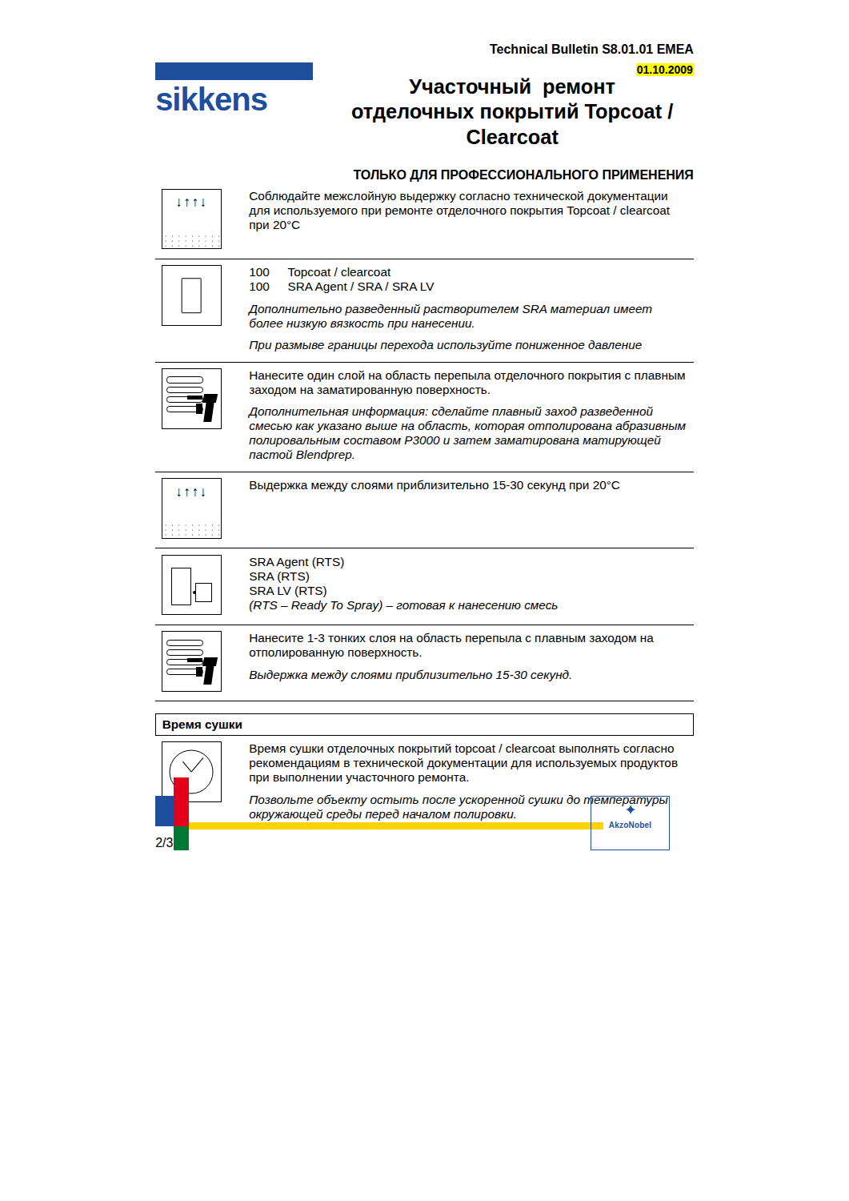Technical Bulletin S8.01.01 EMEA
01.10.2009
sikkens
Участочный ремонт
отделочных покрытий Topcoat / Clearcoat
ТОЛЬКО ДЛЯ ПРОФЕССИОНАЛЬНОГО ПРИМЕНЕНИЯ
↓↑↑↓
Соблюдайте межслойную выдержку согласно технической документации для используемого при ремонте отделочного покрытия Topcoat / clearcoat при 20°C
| 100 | Topcoat / clearcoat |
| 100 | SRA Agent / SRA / SRA LV |
Дополнительно разведенный растворителем SRA материал имеет более низкую вязкость при нанесении.
При размыве границы перехода используйте пониженное давление
Нанесите один слой на область перепыла отделочного покрытия с плавным заходом на заматированную поверхность.
Дополнительная информация: сделайте плавный заход разведенной смесью как указано выше на область, которая отполирована абразивным полировальным составом P3000 и затем заматирована матирующей пастой Blendprep.
↓↑↑↓
Выдержка между слоями приблизительно 15-30 секунд при 20°C
SRA Agent (RTS)
SRA (RTS)
SRA LV (RTS)
(RTS – Ready To Spray) – готовая к нанесению смесь
Нанесите 1-3 тонких слоя на область перепыла с плавным заходом на отполированную поверхность.
Выдержка между слоями приблизительно 15-30 секунд.
Время сушки
Время сушки отделочных покрытий topcoat / clearcoat выполнять согласно рекомендациям в технической документации для используемых продуктов при выполнении участочного ремонта.
Позвольте объекту остыть после ускоренной сушки до температуры окружающей среды перед началом полировки.
2/3
✦
AkzoNobel